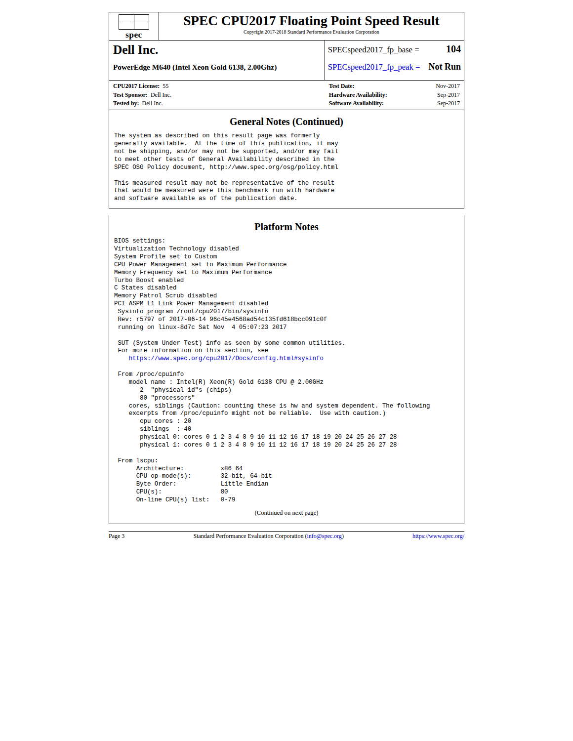spec
SPEC CPU2017 Floating Point Speed Result
Copyright 2017-2018 Standard Performance Evaluation Corporation
Dell Inc.
PowerEdge M640 (Intel Xeon Gold 6138, 2.00Ghz)
SPECspeed2017_fp_base = 104
SPECspeed2017_fp_peak = Not Run
CPU2017 License: 55
Test Sponsor: Dell Inc.
Tested by: Dell Inc.
Test Date: Nov-2017
Hardware Availability: Sep-2017
Software Availability: Sep-2017
General Notes (Continued)
The system as described on this result page was formerly
generally available.  At the time of this publication, it may
not be shipping, and/or may not be supported, and/or may fail
to meet other tests of General Availability described in the
SPEC OSG Policy document, http://www.spec.org/osg/policy.html

This measured result may not be representative of the result
that would be measured were this benchmark run with hardware
and software available as of the publication date.
Platform Notes
BIOS settings:
Virtualization Technology disabled
System Profile set to Custom
CPU Power Management set to Maximum Performance
Memory Frequency set to Maximum Performance
Turbo Boost enabled
C States disabled
Memory Patrol Scrub disabled
PCI ASPM L1 Link Power Management disabled
 Sysinfo program /root/cpu2017/bin/sysinfo
 Rev: r5797 of 2017-06-14 96c45e4568ad54c135fd618bcc091c0f
 running on linux-8d7c Sat Nov  4 05:07:23 2017

 SUT (System Under Test) info as seen by some common utilities.
 For more information on this section, see
    https://www.spec.org/cpu2017/Docs/config.html#sysinfo

 From /proc/cpuinfo
    model name : Intel(R) Xeon(R) Gold 6138 CPU @ 2.00GHz
       2  "physical id"s (chips)
       80 "processors"
    cores, siblings (Caution: counting these is hw and system dependent. The following
    excerpts from /proc/cpuinfo might not be reliable.  Use with caution.)
       cpu cores : 20
       siblings  : 40
       physical 0: cores 0 1 2 3 4 8 9 10 11 12 16 17 18 19 20 24 25 26 27 28
       physical 1: cores 0 1 2 3 4 8 9 10 11 12 16 17 18 19 20 24 25 26 27 28

 From lscpu:
      Architecture:          x86_64
      CPU op-mode(s):        32-bit, 64-bit
      Byte Order:            Little Endian
      CPU(s):                80
      On-line CPU(s) list:   0-79
(Continued on next page)
Page 3
Standard Performance Evaluation Corporation (info@spec.org)
https://www.spec.org/